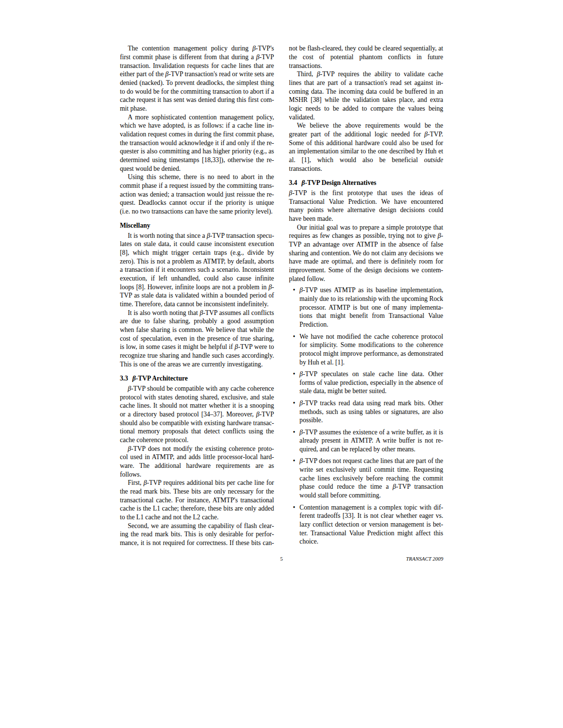The contention management policy during β-TVP's first commit phase is different from that during a β-TVP transaction. Invalidation requests for cache lines that are either part of the β-TVP transaction's read or write sets are denied (nacked). To prevent deadlocks, the simplest thing to do would be for the committing transaction to abort if a cache request it has sent was denied during this first commit phase.
A more sophisticated contention management policy, which we have adopted, is as follows: if a cache line invalidation request comes in during the first commit phase, the transaction would acknowledge it if and only if the requester is also committing and has higher priority (e.g., as determined using timestamps [18,33]), otherwise the request would be denied.
Using this scheme, there is no need to abort in the commit phase if a request issued by the committing transaction was denied; a transaction would just reissue the request. Deadlocks cannot occur if the priority is unique (i.e. no two transactions can have the same priority level).
Miscellany
It is worth noting that since a β-TVP transaction speculates on stale data, it could cause inconsistent execution [8], which might trigger certain traps (e.g., divide by zero). This is not a problem as ATMTP, by default, aborts a transaction if it encounters such a scenario. Inconsistent execution, if left unhandled, could also cause infinite loops [8]. However, infinite loops are not a problem in β-TVP as stale data is validated within a bounded period of time. Therefore, data cannot be inconsistent indefinitely.
It is also worth noting that β-TVP assumes all conflicts are due to false sharing, probably a good assumption when false sharing is common. We believe that while the cost of speculation, even in the presence of true sharing, is low, in some cases it might be helpful if β-TVP were to recognize true sharing and handle such cases accordingly. This is one of the areas we are currently investigating.
3.3 β-TVP Architecture
β-TVP should be compatible with any cache coherence protocol with states denoting shared, exclusive, and stale cache lines. It should not matter whether it is a snooping or a directory based protocol [34–37]. Moreover, β-TVP should also be compatible with existing hardware transactional memory proposals that detect conflicts using the cache coherence protocol.
β-TVP does not modify the existing coherence protocol used in ATMTP, and adds little processor-local hardware. The additional hardware requirements are as follows.
First, β-TVP requires additional bits per cache line for the read mark bits. These bits are only necessary for the transactional cache. For instance, ATMTP's transactional cache is the L1 cache; therefore, these bits are only added to the L1 cache and not the L2 cache.
Second, we are assuming the capability of flash clearing the read mark bits. This is only desirable for performance, it is not required for correctness. If these bits cannot be flash-cleared, they could be cleared sequentially, at the cost of potential phantom conflicts in future transactions.
Third, β-TVP requires the ability to validate cache lines that are part of a transaction's read set against incoming data. The incoming data could be buffered in an MSHR [38] while the validation takes place, and extra logic needs to be added to compare the values being validated.
We believe the above requirements would be the greater part of the additional logic needed for β-TVP. Some of this additional hardware could also be used for an implementation similar to the one described by Huh et al. [1], which would also be beneficial outside transactions.
3.4 β-TVP Design Alternatives
β-TVP is the first prototype that uses the ideas of Transactional Value Prediction. We have encountered many points where alternative design decisions could have been made.
Our initial goal was to prepare a simple prototype that requires as few changes as possible, trying not to give β-TVP an advantage over ATMTP in the absence of false sharing and contention. We do not claim any decisions we have made are optimal, and there is definitely room for improvement. Some of the design decisions we contemplated follow.
β-TVP uses ATMTP as its baseline implementation, mainly due to its relationship with the upcoming Rock processor. ATMTP is but one of many implementations that might benefit from Transactional Value Prediction.
We have not modified the cache coherence protocol for simplicity. Some modifications to the coherence protocol might improve performance, as demonstrated by Huh et al. [1].
β-TVP speculates on stale cache line data. Other forms of value prediction, especially in the absence of stale data, might be better suited.
β-TVP tracks read data using read mark bits. Other methods, such as using tables or signatures, are also possible.
β-TVP assumes the existence of a write buffer, as it is already present in ATMTP. A write buffer is not required, and can be replaced by other means.
β-TVP does not request cache lines that are part of the write set exclusively until commit time. Requesting cache lines exclusively before reaching the commit phase could reduce the time a β-TVP transaction would stall before committing.
Contention management is a complex topic with different tradeoffs [33]. It is not clear whether eager vs. lazy conflict detection or version management is better. Transactional Value Prediction might affect this choice.
5
TRANSACT 2009